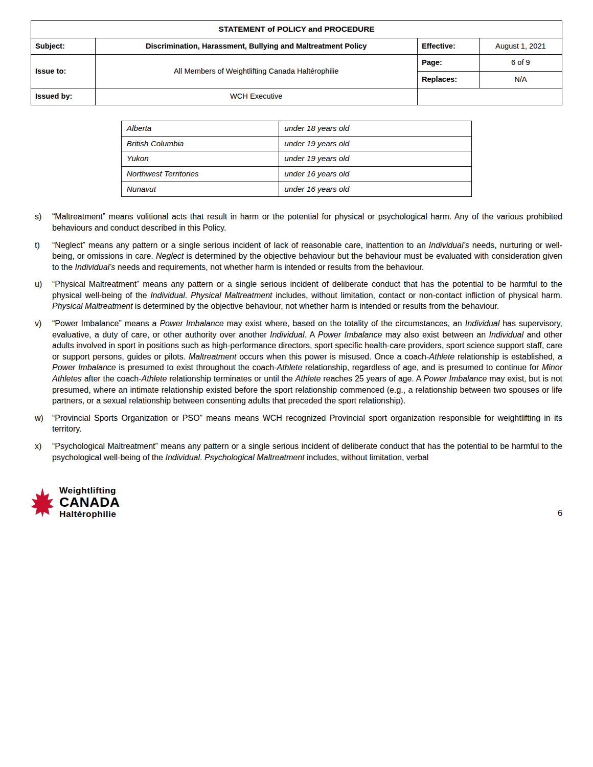| STATEMENT of POLICY and PROCEDURE |
| Subject: | Discrimination, Harassment, Bullying and Maltreatment Policy | Effective: | August 1, 2021 |
| Issue to: | All Members of Weightlifting Canada Haltérophilie | Page: | 6 of 9 |
| Replaces: | N/A |
| Issued by: | WCH Executive | |
| Alberta | under 18 years old |
| British Columbia | under 19 years old |
| Yukon | under 19 years old |
| Northwest Territories | under 16 years old |
| Nunavut | under 16 years old |
s)“Maltreatment” means volitional acts that result in harm or the potential for physical or psychological harm. Any of the various prohibited behaviours and conduct described in this Policy.
t)“Neglect” means any pattern or a single serious incident of lack of reasonable care, inattention to an Individual’s needs, nurturing or well-being, or omissions in care. Neglect is determined by the objective behaviour but the behaviour must be evaluated with consideration given to the Individual’s needs and requirements, not whether harm is intended or results from the behaviour.
u)“Physical Maltreatment” means any pattern or a single serious incident of deliberate conduct that has the potential to be harmful to the physical well-being of the Individual. Physical Maltreatment includes, without limitation, contact or non-contact infliction of physical harm. Physical Maltreatment is determined by the objective behaviour, not whether harm is intended or results from the behaviour.
v)“Power Imbalance” means a Power Imbalance may exist where, based on the totality of the circumstances, an Individual has supervisory, evaluative, a duty of care, or other authority over another Individual. A Power Imbalance may also exist between an Individual and other adults involved in sport in positions such as high-performance directors, sport specific health-care providers, sport science support staff, care or support persons, guides or pilots. Maltreatment occurs when this power is misused. Once a coach-Athlete relationship is established, a Power Imbalance is presumed to exist throughout the coach-Athlete relationship, regardless of age, and is presumed to continue for Minor Athletes after the coach-Athlete relationship terminates or until the Athlete reaches 25 years of age. A Power Imbalance may exist, but is not presumed, where an intimate relationship existed before the sport relationship commenced (e.g., a relationship between two spouses or life partners, or a sexual relationship between consenting adults that preceded the sport relationship).
w)“Provincial Sports Organization or PSO” means means WCH recognized Provincial sport organization responsible for weightlifting in its territory.
x)“Psychological Maltreatment” means any pattern or a single serious incident of deliberate conduct that has the potential to be harmful to the psychological well-being of the Individual. Psychological Maltreatment includes, without limitation, verbal
Weightlifting
CANADA
Haltérophilie
6